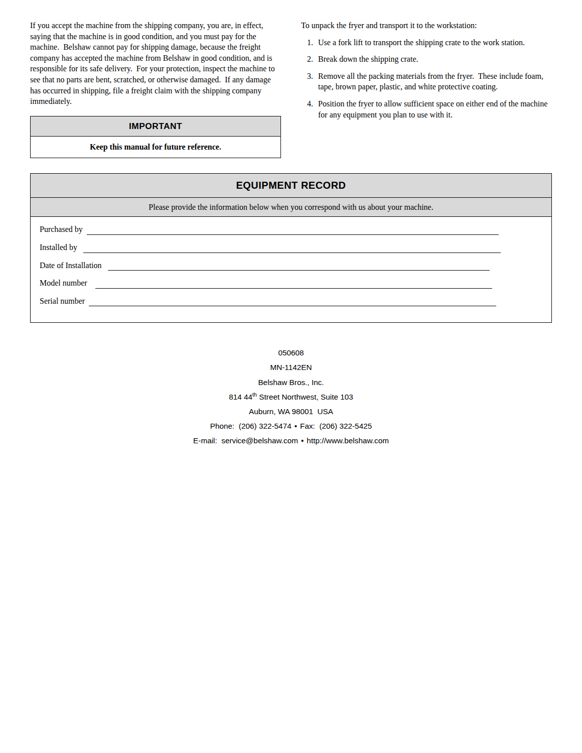If you accept the machine from the shipping company, you are, in effect, saying that the machine is in good condition, and you must pay for the machine. Belshaw cannot pay for shipping damage, because the freight company has accepted the machine from Belshaw in good condition, and is responsible for its safe delivery. For your protection, inspect the machine to see that no parts are bent, scratched, or otherwise damaged. If any damage has occurred in shipping, file a freight claim with the shipping company immediately.
IMPORTANT
Keep this manual for future reference.
To unpack the fryer and transport it to the workstation:
Use a fork lift to transport the shipping crate to the work station.
Break down the shipping crate.
Remove all the packing materials from the fryer. These include foam, tape, brown paper, plastic, and white protective coating.
Position the fryer to allow sufficient space on either end of the machine for any equipment you plan to use with it.
EQUIPMENT RECORD
Please provide the information below when you correspond with us about your machine.
Purchased by
Installed by
Date of Installation
Model number
Serial number
050608
MN-1142EN
Belshaw Bros., Inc.
814 44th Street Northwest, Suite 103
Auburn, WA 98001 USA
Phone: (206) 322-5474•Fax: (206) 322-5425
E-mail: service@belshaw.com•http://www.belshaw.com